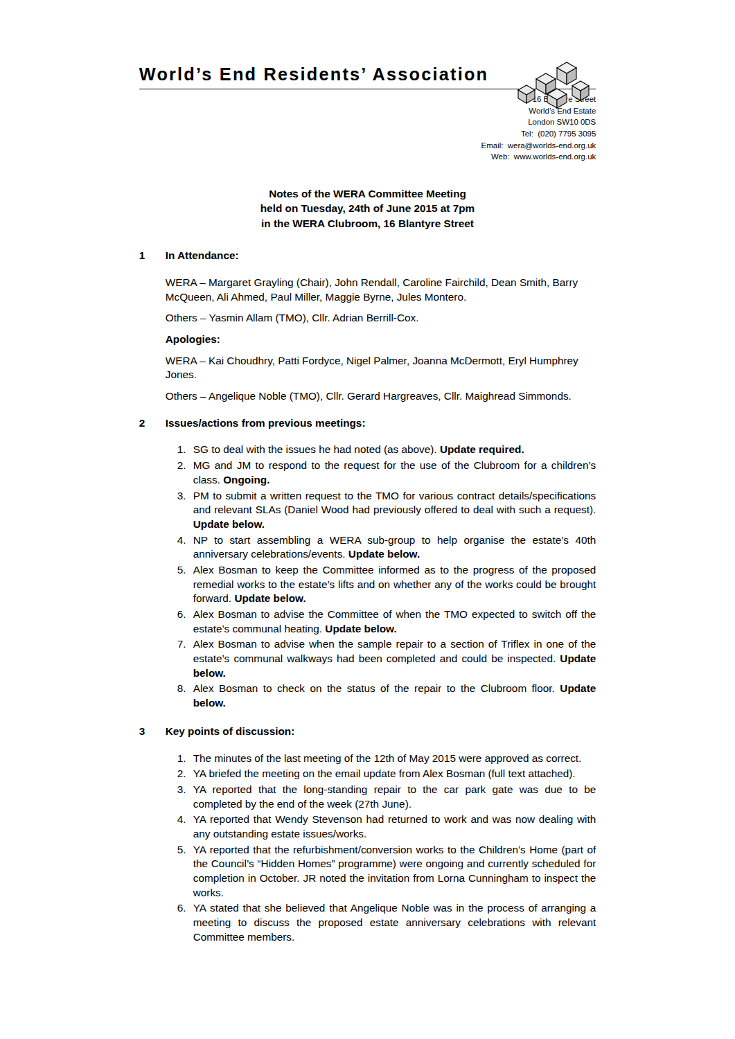World’s End Residents’ Association
16 Blantyre Street
World’s End Estate
London SW10 0DS
Tel: (020) 7795 3095
Email: wera@worlds-end.org.uk
Web: www.worlds-end.org.uk
Notes of the WERA Committee Meeting
held on Tuesday, 24th of June 2015 at 7pm
in the WERA Clubroom, 16 Blantyre Street
1
In Attendance:
WERA – Margaret Grayling (Chair), John Rendall, Caroline Fairchild, Dean Smith, Barry McQueen, Ali Ahmed, Paul Miller, Maggie Byrne, Jules Montero.
Others – Yasmin Allam (TMO), Cllr. Adrian Berrill-Cox.
Apologies:
WERA – Kai Choudhry, Patti Fordyce, Nigel Palmer, Joanna McDermott, Eryl Humphrey Jones.
Others – Angelique Noble (TMO), Cllr. Gerard Hargreaves, Cllr. Maighread Simmonds.
2
Issues/actions from previous meetings:
SG to deal with the issues he had noted (as above). Update required.
MG and JM to respond to the request for the use of the Clubroom for a children’s class. Ongoing.
PM to submit a written request to the TMO for various contract details/specifications and relevant SLAs (Daniel Wood had previously offered to deal with such a request). Update below.
NP to start assembling a WERA sub-group to help organise the estate’s 40th anniversary celebrations/events. Update below.
Alex Bosman to keep the Committee informed as to the progress of the proposed remedial works to the estate’s lifts and on whether any of the works could be brought forward. Update below.
Alex Bosman to advise the Committee of when the TMO expected to switch off the estate’s communal heating. Update below.
Alex Bosman to advise when the sample repair to a section of Triflex in one of the estate’s communal walkways had been completed and could be inspected. Update below.
Alex Bosman to check on the status of the repair to the Clubroom floor. Update below.
3
Key points of discussion:
The minutes of the last meeting of the 12th of May 2015 were approved as correct.
YA briefed the meeting on the email update from Alex Bosman (full text attached).
YA reported that the long-standing repair to the car park gate was due to be completed by the end of the week (27th June).
YA reported that Wendy Stevenson had returned to work and was now dealing with any outstanding estate issues/works.
YA reported that the refurbishment/conversion works to the Children’s Home (part of the Council’s “Hidden Homes” programme) were ongoing and currently scheduled for completion in October. JR noted the invitation from Lorna Cunningham to inspect the works.
YA stated that she believed that Angelique Noble was in the process of arranging a meeting to discuss the proposed estate anniversary celebrations with relevant Committee members.